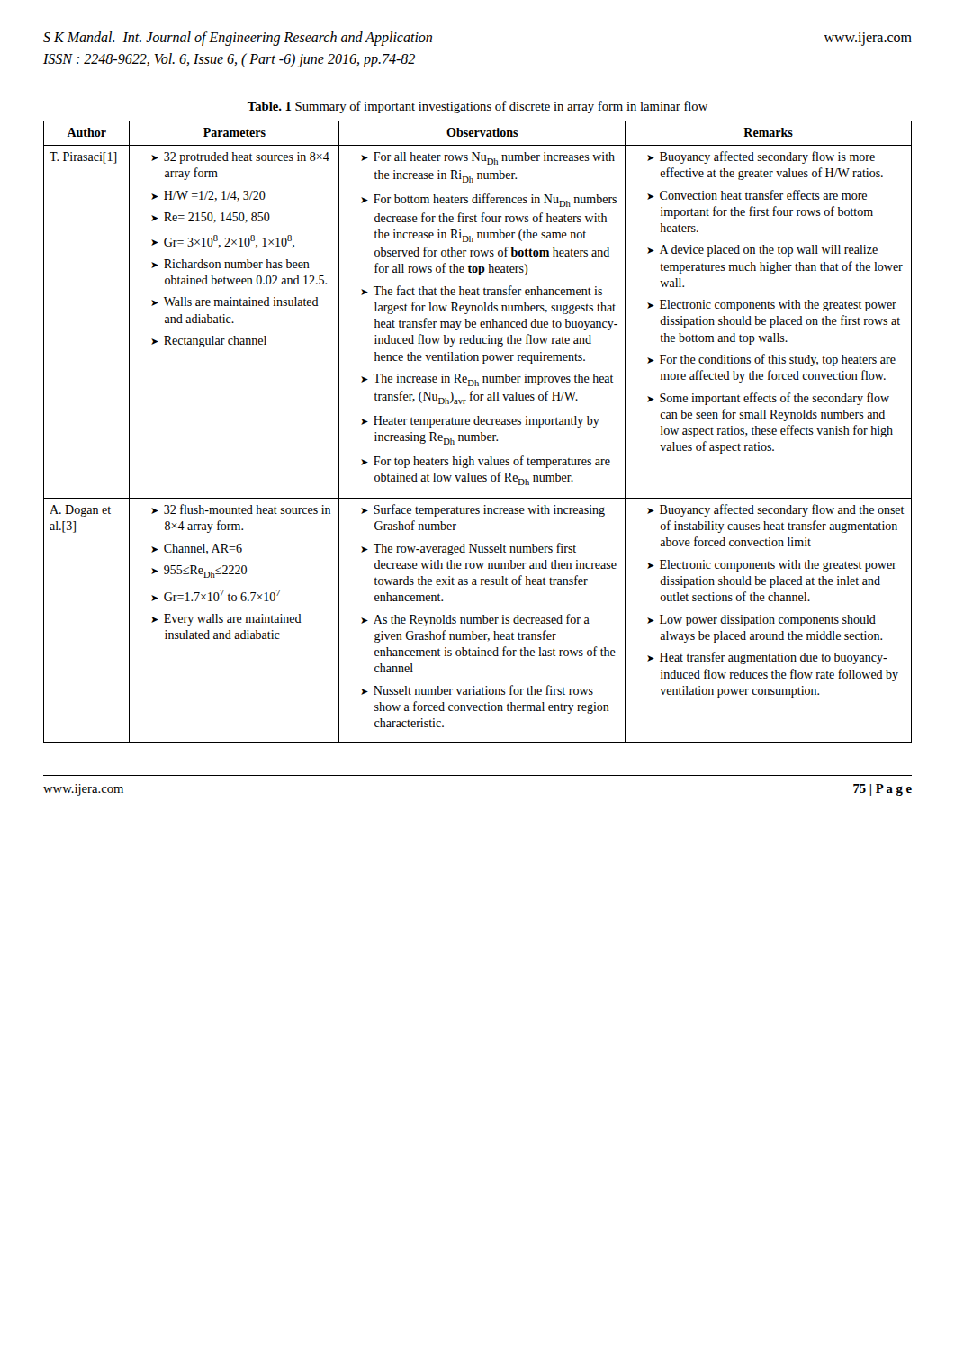www.ijera.com S K Mandal. Int. Journal of Engineering Research and Application
ISSN : 2248-9622, Vol. 6, Issue 6, ( Part -6) june 2016, pp.74-82
Table. 1 Summary of important investigations of discrete in array form in laminar flow
| Author | Parameters | Observations | Remarks |
| --- | --- | --- | --- |
| T. Pirasaci[1] | 32 protruded heat sources in 8×4 array form H/W =1/2, 1/4, 3/20 Re= 2150, 1450, 850 Gr= 3×10 8 , 2×10 8 , 1×10 8 , Richardson number has been obtained between 0.02 and 12.5. Walls are maintained insulated and adiabatic. Rectangular channel | For all heater rows Nu Dh number increases with the increase in Ri Dh number. For bottom heaters differences in Nu Dh numbers decrease for the first four rows of heaters with the increase in Ri Dh number (the same not observed for other rows of bottom heaters and for all rows of the top heaters) The fact that the heat transfer enhancement is largest for low Reynolds numbers, suggests that heat transfer may be enhanced due to buoyancy-induced flow by reducing the flow rate and hence the ventilation power requirements. The increase in Re Dh number improves the heat transfer, (Nu Dh ) avr for all values of H/W. Heater temperature decreases importantly by increasing Re Dh number. For top heaters high values of temperatures are obtained at low values of Re Dh number. | Buoyancy affected secondary flow is more effective at the greater values of H/W ratios. Convection heat transfer effects are more important for the first four rows of bottom heaters. A device placed on the top wall will realize temperatures much higher than that of the lower wall. Electronic components with the greatest power dissipation should be placed on the first rows at the bottom and top walls. For the conditions of this study, top heaters are more affected by the forced convection flow. Some important effects of the secondary flow can be seen for small Reynolds numbers and low aspect ratios, these effects vanish for high values of aspect ratios. |
| A. Dogan et al.[3] | 32 flush-mounted heat sources in 8×4 array form. Channel, AR=6 955≤Re Dh ≤2220 Gr=1.7×10 7 to 6.7×10 7 Every walls are maintained insulated and adiabatic | Surface temperatures increase with increasing Grashof number The row-averaged Nusselt numbers first decrease with the row number and then increase towards the exit as a result of heat transfer enhancement. As the Reynolds number is decreased for a given Grashof number, heat transfer enhancement is obtained for the last rows of the channel Nusselt number variations for the first rows show a forced convection thermal entry region characteristic. | Buoyancy affected secondary flow and the onset of instability causes heat transfer augmentation above forced convection limit Electronic components with the greatest power dissipation should be placed at the inlet and outlet sections of the channel. Low power dissipation components should always be placed around the middle section. Heat transfer augmentation due to buoyancy-induced flow reduces the flow rate followed by ventilation power consumption. |
75 | P a g e www.ijera.com